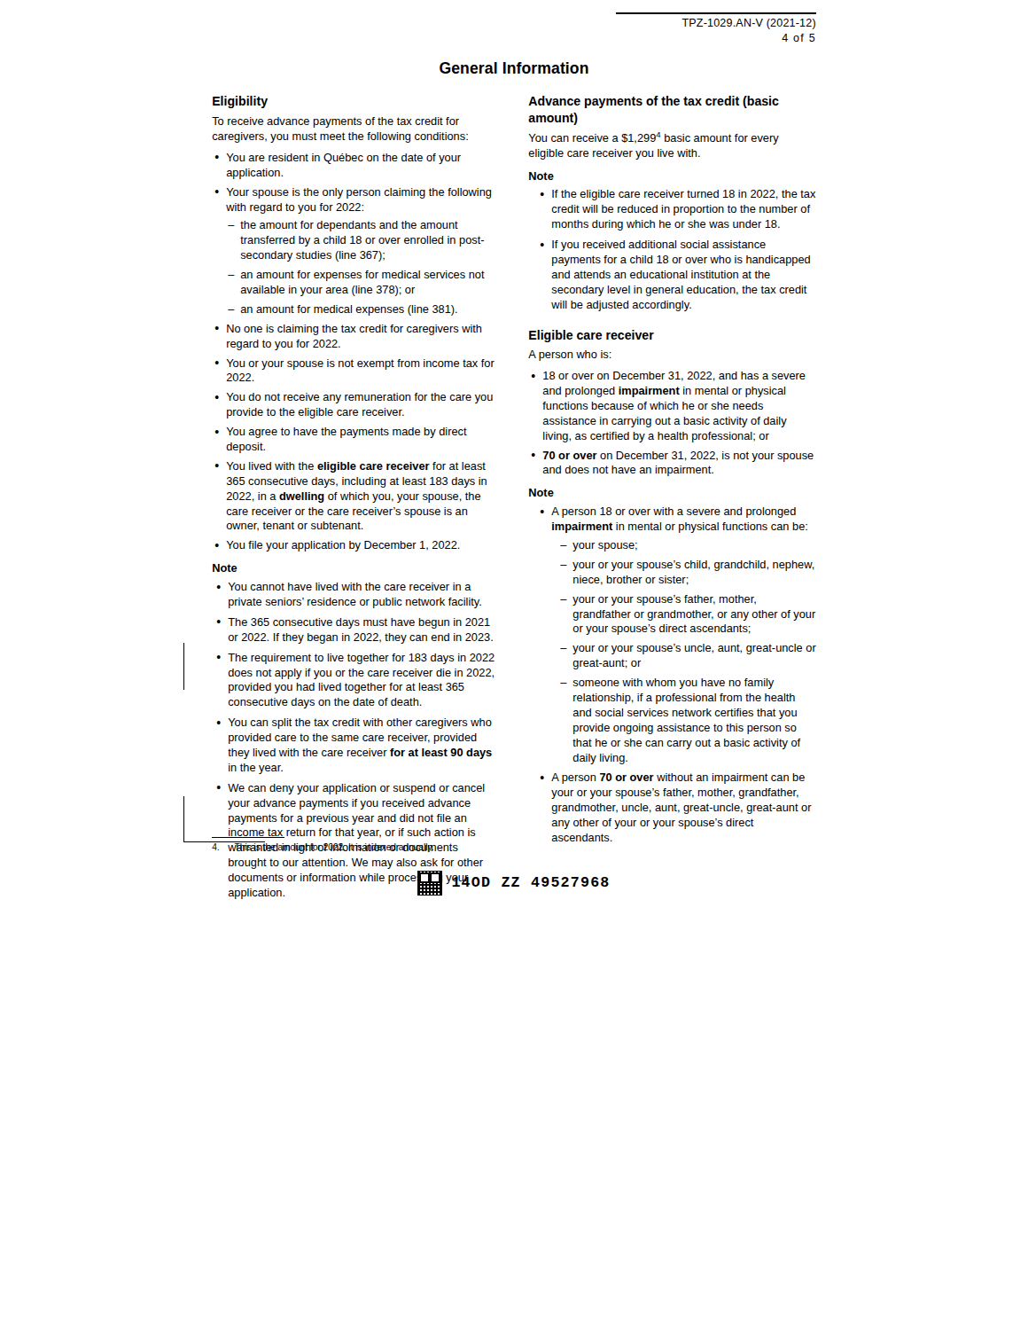TPZ-1029.AN-V (2021-12)
4 of 5
General Information
Eligibility
To receive advance payments of the tax credit for caregivers, you must meet the following conditions:
You are resident in Québec on the date of your application.
Your spouse is the only person claiming the following with regard to you for 2022:
the amount for dependants and the amount transferred by a child 18 or over enrolled in post-secondary studies (line 367);
an amount for expenses for medical services not available in your area (line 378); or
an amount for medical expenses (line 381).
No one is claiming the tax credit for caregivers with regard to you for 2022.
You or your spouse is not exempt from income tax for 2022.
You do not receive any remuneration for the care you provide to the eligible care receiver.
You agree to have the payments made by direct deposit.
You lived with the eligible care receiver for at least 365 consecutive days, including at least 183 days in 2022, in a dwelling of which you, your spouse, the care receiver or the care receiver’s spouse is an owner, tenant or subtenant.
You file your application by December 1, 2022.
Note
You cannot have lived with the care receiver in a private seniors’ residence or public network facility.
The 365 consecutive days must have begun in 2021 or 2022. If they began in 2022, they can end in 2023.
The requirement to live together for 183 days in 2022 does not apply if you or the care receiver die in 2022, provided you had lived together for at least 365 consecutive days on the date of death.
You can split the tax credit with other caregivers who provided care to the same care receiver, provided they lived with the care receiver for at least 90 days in the year.
We can deny your application or suspend or cancel your advance payments if you received advance payments for a previous year and did not file an income tax return for that year, or if such action is warranted in light of information or documents brought to our attention. We may also ask for other documents or information while processing your application.
Advance payments of the tax credit (basic amount)
You can receive a $1,2994 basic amount for every eligible care receiver you live with.
Note
If the eligible care receiver turned 18 in 2022, the tax credit will be reduced in proportion to the number of months during which he or she was under 18.
If you received additional social assistance payments for a child 18 or over who is handicapped and attends an educational institution at the secondary level in general education, the tax credit will be adjusted accordingly.
Eligible care receiver
A person who is:
18 or over on December 31, 2022, and has a severe and prolonged impairment in mental or physical functions because of which he or she needs assistance in carrying out a basic activity of daily living, as certified by a health professional; or
70 or over on December 31, 2022, is not your spouse and does not have an impairment.
Note
A person 18 or over with a severe and prolonged impairment in mental or physical functions can be:
your spouse;
your or your spouse’s child, grandchild, nephew, niece, brother or sister;
your or your spouse’s father, mother, grandfather or grandmother, or any other of your or your spouse’s direct ascendants;
your or your spouse’s uncle, aunt, great-uncle or great-aunt; or
someone with whom you have no family relationship, if a professional from the health and social services network certifies that you provide ongoing assistance to this person so that he or she can carry out a basic activity of daily living.
A person 70 or over without an impairment can be your or your spouse’s father, mother, grandfather, grandmother, uncle, aunt, great-uncle, great-aunt or any other of your or your spouse’s direct ascendants.
4.
This is the amount for 2022. It is indexed annually.
14OD ZZ 49527968